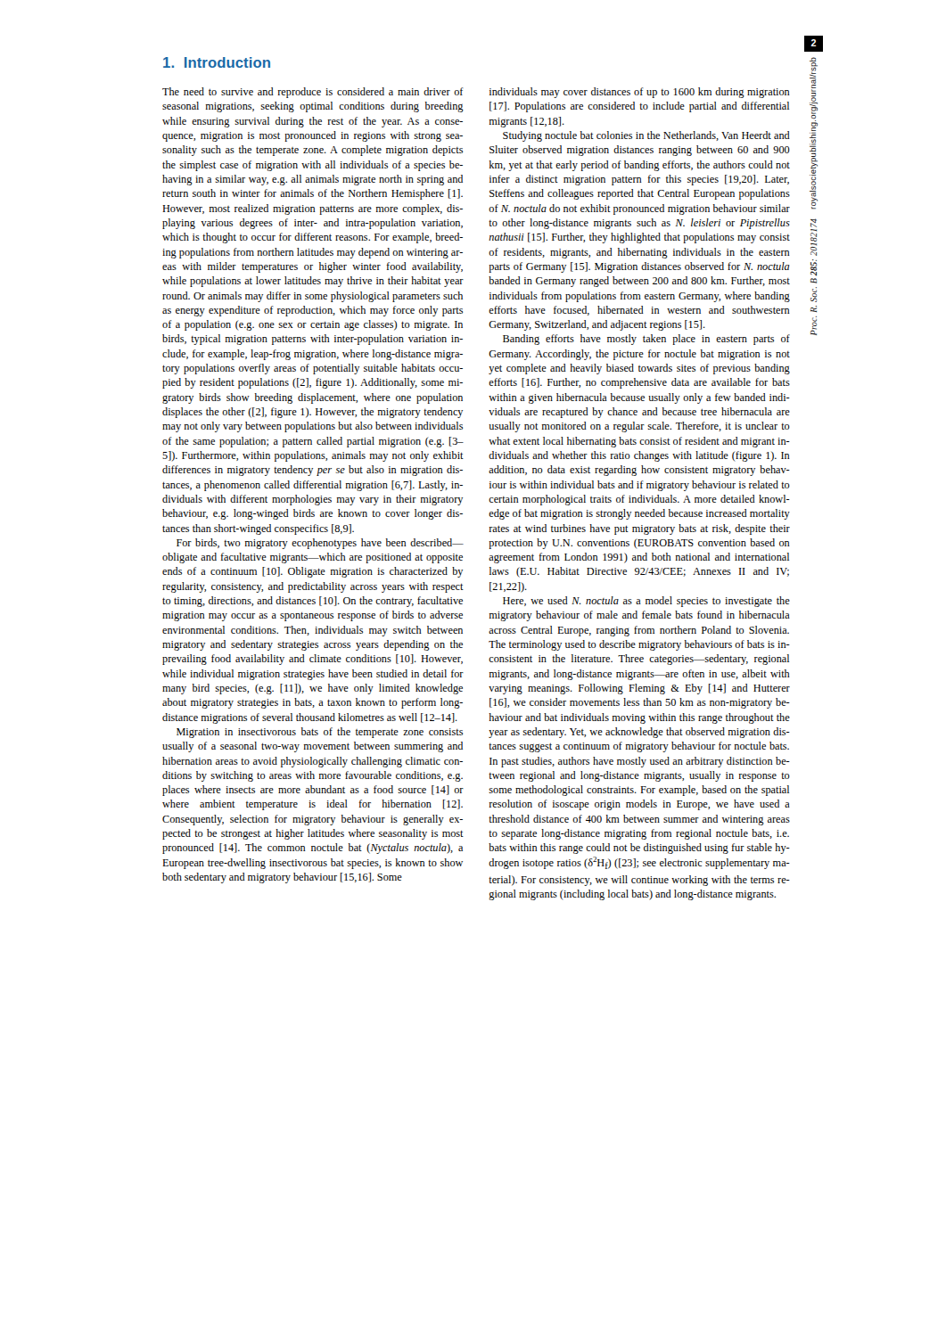2
royalsocietypublishing.org/journal/rspb
Proc. R. Soc. B 285: 20182174
1. Introduction
The need to survive and reproduce is considered a main driver of seasonal migrations, seeking optimal conditions during breeding while ensuring survival during the rest of the year. As a consequence, migration is most pronounced in regions with strong seasonality such as the temperate zone. A complete migration depicts the simplest case of migration with all individuals of a species behaving in a similar way, e.g. all animals migrate north in spring and return south in winter for animals of the Northern Hemisphere [1]. However, most realized migration patterns are more complex, displaying various degrees of inter- and intra-population variation, which is thought to occur for different reasons. For example, breeding populations from northern latitudes may depend on wintering areas with milder temperatures or higher winter food availability, while populations at lower latitudes may thrive in their habitat year round. Or animals may differ in some physiological parameters such as energy expenditure of reproduction, which may force only parts of a population (e.g. one sex or certain age classes) to migrate. In birds, typical migration patterns with inter-population variation include, for example, leap-frog migration, where long-distance migratory populations overfly areas of potentially suitable habitats occupied by resident populations ([2], figure 1). Additionally, some migratory birds show breeding displacement, where one population displaces the other ([2], figure 1). However, the migratory tendency may not only vary between populations but also between individuals of the same population; a pattern called partial migration (e.g. [3–5]). Furthermore, within populations, animals may not only exhibit differences in migratory tendency per se but also in migration distances, a phenomenon called differential migration [6,7]. Lastly, individuals with different morphologies may vary in their migratory behaviour, e.g. long-winged birds are known to cover longer distances than short-winged conspecifics [8,9].
For birds, two migratory ecophenotypes have been described—obligate and facultative migrants—which are positioned at opposite ends of a continuum [10]. Obligate migration is characterized by regularity, consistency, and predictability across years with respect to timing, directions, and distances [10]. On the contrary, facultative migration may occur as a spontaneous response of birds to adverse environmental conditions. Then, individuals may switch between migratory and sedentary strategies across years depending on the prevailing food availability and climate conditions [10]. However, while individual migration strategies have been studied in detail for many bird species, (e.g. [11]), we have only limited knowledge about migratory strategies in bats, a taxon known to perform long-distance migrations of several thousand kilometres as well [12–14].
Migration in insectivorous bats of the temperate zone consists usually of a seasonal two-way movement between summering and hibernation areas to avoid physiologically challenging climatic conditions by switching to areas with more favourable conditions, e.g. places where insects are more abundant as a food source [14] or where ambient temperature is ideal for hibernation [12]. Consequently, selection for migratory behaviour is generally expected to be strongest at higher latitudes where seasonality is most pronounced [14]. The common noctule bat (Nyctalus noctula), a European tree-dwelling insectivorous bat species, is known to show both sedentary and migratory behaviour [15,16]. Some
individuals may cover distances of up to 1600 km during migration [17]. Populations are considered to include partial and differential migrants [12,18].
Studying noctule bat colonies in the Netherlands, Van Heerdt and Sluiter observed migration distances ranging between 60 and 900 km, yet at that early period of banding efforts, the authors could not infer a distinct migration pattern for this species [19,20]. Later, Steffens and colleagues reported that Central European populations of N. noctula do not exhibit pronounced migration behaviour similar to other long-distance migrants such as N. leisleri or Pipistrellus nathusii [15]. Further, they highlighted that populations may consist of residents, migrants, and hibernating individuals in the eastern parts of Germany [15]. Migration distances observed for N. noctula banded in Germany ranged between 200 and 800 km. Further, most individuals from populations from eastern Germany, where banding efforts have focused, hibernated in western and southwestern Germany, Switzerland, and adjacent regions [15].
Banding efforts have mostly taken place in eastern parts of Germany. Accordingly, the picture for noctule bat migration is not yet complete and heavily biased towards sites of previous banding efforts [16]. Further, no comprehensive data are available for bats within a given hibernacula because usually only a few banded individuals are recaptured by chance and because tree hibernacula are usually not monitored on a regular scale. Therefore, it is unclear to what extent local hibernating bats consist of resident and migrant individuals and whether this ratio changes with latitude (figure 1). In addition, no data exist regarding how consistent migratory behaviour is within individual bats and if migratory behaviour is related to certain morphological traits of individuals. A more detailed knowledge of bat migration is strongly needed because increased mortality rates at wind turbines have put migratory bats at risk, despite their protection by U.N. conventions (EUROBATS convention based on agreement from London 1991) and both national and international laws (E.U. Habitat Directive 92/43/CEE; Annexes II and IV; [21,22]).
Here, we used N. noctula as a model species to investigate the migratory behaviour of male and female bats found in hibernacula across Central Europe, ranging from northern Poland to Slovenia. The terminology used to describe migratory behaviours of bats is inconsistent in the literature. Three categories—sedentary, regional migrants, and long-distance migrants—are often in use, albeit with varying meanings. Following Fleming & Eby [14] and Hutterer [16], we consider movements less than 50 km as non-migratory behaviour and bat individuals moving within this range throughout the year as sedentary. Yet, we acknowledge that observed migration distances suggest a continuum of migratory behaviour for noctule bats. In past studies, authors have mostly used an arbitrary distinction between regional and long-distance migrants, usually in response to some methodological constraints. For example, based on the spatial resolution of isoscape origin models in Europe, we have used a threshold distance of 400 km between summer and wintering areas to separate long-distance migrating from regional noctule bats, i.e. bats within this range could not be distinguished using fur stable hydrogen isotope ratios (δ2Hf) ([23]; see electronic supplementary material). For consistency, we will continue working with the terms regional migrants (including local bats) and long-distance migrants.